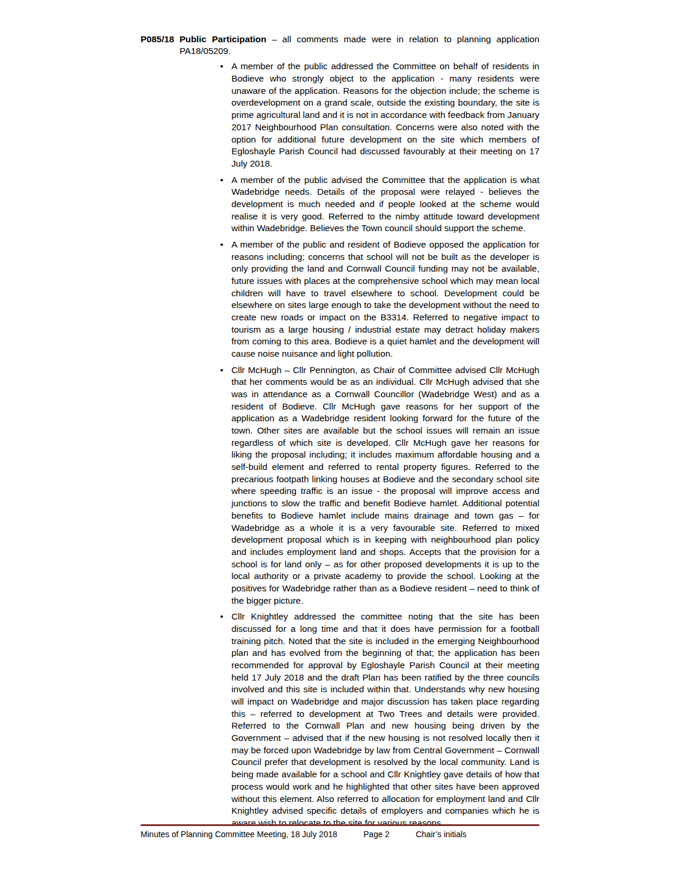P085/18
Public Participation – all comments made were in relation to planning application PA18/05209.
A member of the public addressed the Committee on behalf of residents in Bodieve who strongly object to the application - many residents were unaware of the application. Reasons for the objection include; the scheme is overdevelopment on a grand scale, outside the existing boundary, the site is prime agricultural land and it is not in accordance with feedback from January 2017 Neighbourhood Plan consultation. Concerns were also noted with the option for additional future development on the site which members of Egloshayle Parish Council had discussed favourably at their meeting on 17 July 2018.
A member of the public advised the Committee that the application is what Wadebridge needs. Details of the proposal were relayed - believes the development is much needed and if people looked at the scheme would realise it is very good. Referred to the nimby attitude toward development within Wadebridge. Believes the Town council should support the scheme.
A member of the public and resident of Bodieve opposed the application for reasons including; concerns that school will not be built as the developer is only providing the land and Cornwall Council funding may not be available, future issues with places at the comprehensive school which may mean local children will have to travel elsewhere to school. Development could be elsewhere on sites large enough to take the development without the need to create new roads or impact on the B3314. Referred to negative impact to tourism as a large housing / industrial estate may detract holiday makers from coming to this area. Bodieve is a quiet hamlet and the development will cause noise nuisance and light pollution.
Cllr McHugh – Cllr Pennington, as Chair of Committee advised Cllr McHugh that her comments would be as an individual. Cllr McHugh advised that she was in attendance as a Cornwall Councillor (Wadebridge West) and as a resident of Bodieve. Cllr McHugh gave reasons for her support of the application as a Wadebridge resident looking forward for the future of the town. Other sites are available but the school issues will remain an issue regardless of which site is developed. Cllr McHugh gave her reasons for liking the proposal including; it includes maximum affordable housing and a self-build element and referred to rental property figures. Referred to the precarious footpath linking houses at Bodieve and the secondary school site where speeding traffic is an issue - the proposal will improve access and junctions to slow the traffic and benefit Bodieve hamlet. Additional potential benefits to Bodieve hamlet include mains drainage and town gas – for Wadebridge as a whole it is a very favourable site. Referred to mixed development proposal which is in keeping with neighbourhood plan policy and includes employment land and shops. Accepts that the provision for a school is for land only – as for other proposed developments it is up to the local authority or a private academy to provide the school. Looking at the positives for Wadebridge rather than as a Bodieve resident – need to think of the bigger picture.
Cllr Knightley addressed the committee noting that the site has been discussed for a long time and that it does have permission for a football training pitch. Noted that the site is included in the emerging Neighbourhood plan and has evolved from the beginning of that; the application has been recommended for approval by Egloshayle Parish Council at their meeting held 17 July 2018 and the draft Plan has been ratified by the three councils involved and this site is included within that. Understands why new housing will impact on Wadebridge and major discussion has taken place regarding this – referred to development at Two Trees and details were provided. Referred to the Cornwall Plan and new housing being driven by the Government – advised that if the new housing is not resolved locally then it may be forced upon Wadebridge by law from Central Government – Cornwall Council prefer that development is resolved by the local community. Land is being made available for a school and Cllr Knightley gave details of how that process would work and he highlighted that other sites have been approved without this element. Also referred to allocation for employment land and Cllr Knightley advised specific details of employers and companies which he is aware wish to relocate to the site for various reasons.
Minutes of Planning Committee Meeting, 18 July 2018
Page 2
Chair’s initials